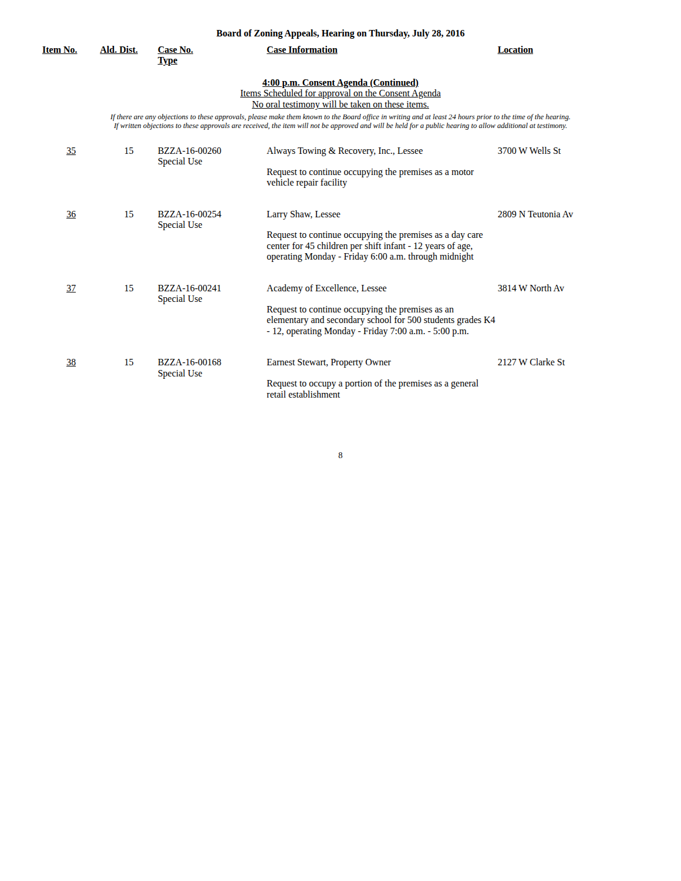Board of Zoning Appeals, Hearing on Thursday, July 28, 2016
| Item No. | Ald. Dist. | Case No. Type | Case Information | Location |
| --- | --- | --- | --- | --- |
4:00 p.m. Consent Agenda (Continued)
Items Scheduled for approval on the Consent Agenda
No oral testimony will be taken on these items.
If there are any objections to these approvals, please make them known to the Board office in writing and at least 24 hours prior to the time of the hearing.
If written objections to these approvals are received, the item will not be approved and will be held for a public hearing to allow additional at testimony.
| 35 | 15 | BZZA-16-00260 Special Use | Always Towing & Recovery, Inc., Lessee Request to continue occupying the premises as a motor vehicle repair facility | 3700 W Wells St |
| 36 | 15 | BZZA-16-00254 Special Use | Larry Shaw, Lessee Request to continue occupying the premises as a day care center for 45 children per shift infant - 12 years of age, operating Monday - Friday 6:00 a.m. through midnight | 2809 N Teutonia Av |
| 37 | 15 | BZZA-16-00241 Special Use | Academy of Excellence, Lessee Request to continue occupying the premises as an elementary and secondary school for 500 students grades K4 - 12, operating Monday - Friday 7:00 a.m. - 5:00 p.m. | 3814 W North Av |
| 38 | 15 | BZZA-16-00168 Special Use | Earnest Stewart, Property Owner Request to occupy a portion of the premises as a general retail establishment | 2127 W Clarke St |
8